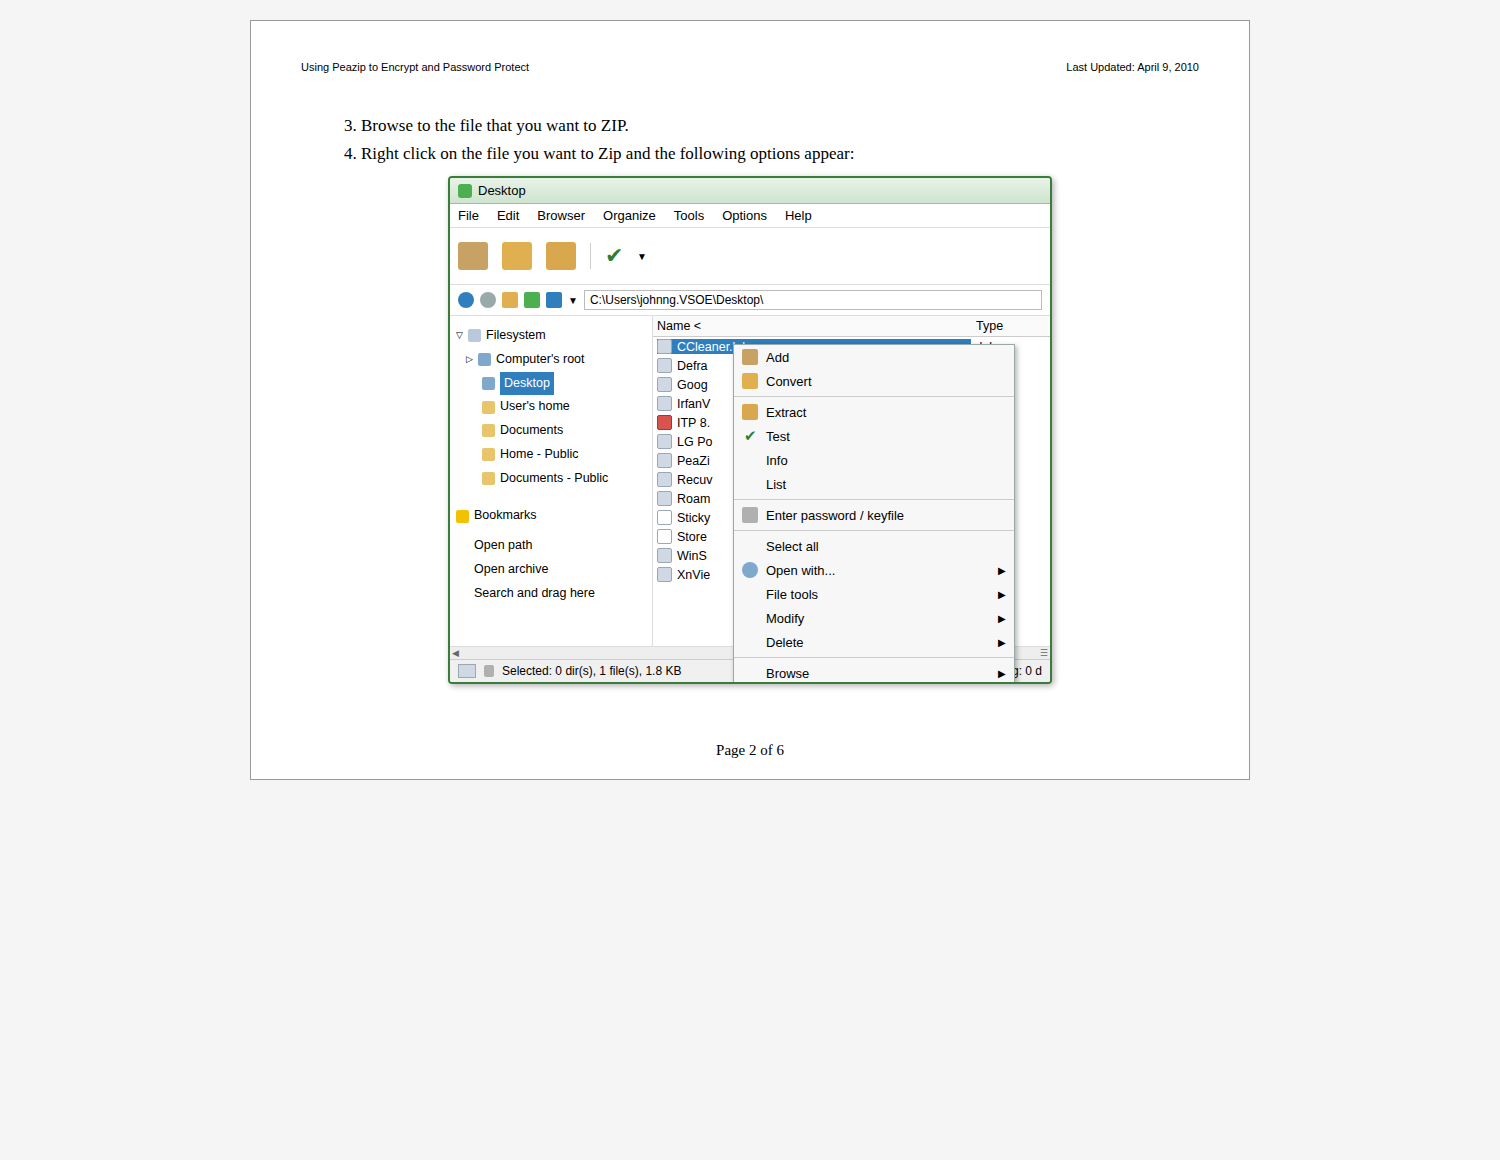Using Peazip to Encrypt and Password Protect Last Updated: April 9, 2010
Browse to the file that you want to ZIP.
Right click on the file you want to Zip and the following options appear:
Desktop
File Edit Browser Organize Tools Options Help
✔ ▼
▼ C:\Users\johnng.VSOE\Desktop\
▽ Filesystem
▷ Computer's root
Desktop
User's home
Documents
Home - Public
Documents - Public
Bookmarks
Open path
Open archive
Search and drag here
Name < Type
CCleaner.lnk .lnk
Defra .lnk
Goog .lnk
IrfanV .lnk
ITP 8. .pdf
LG Po .lnk
PeaZi .lnk
Recuv .lnk
Roam .lnk
Sticky .txt
Store .url
WinS .lnk
XnVie .lnk
Add
Convert
Extract
✔Test
Info
List
Enter password / keyfile
Select all
Open with...▶
File tools▶
Modify▶
Delete▶
Browse▶
Misc▶
◀ ☰
Selected: 0 dir(s), 1 file(s), 1.8 KB Browsing: 0 d
Page 2 of 6